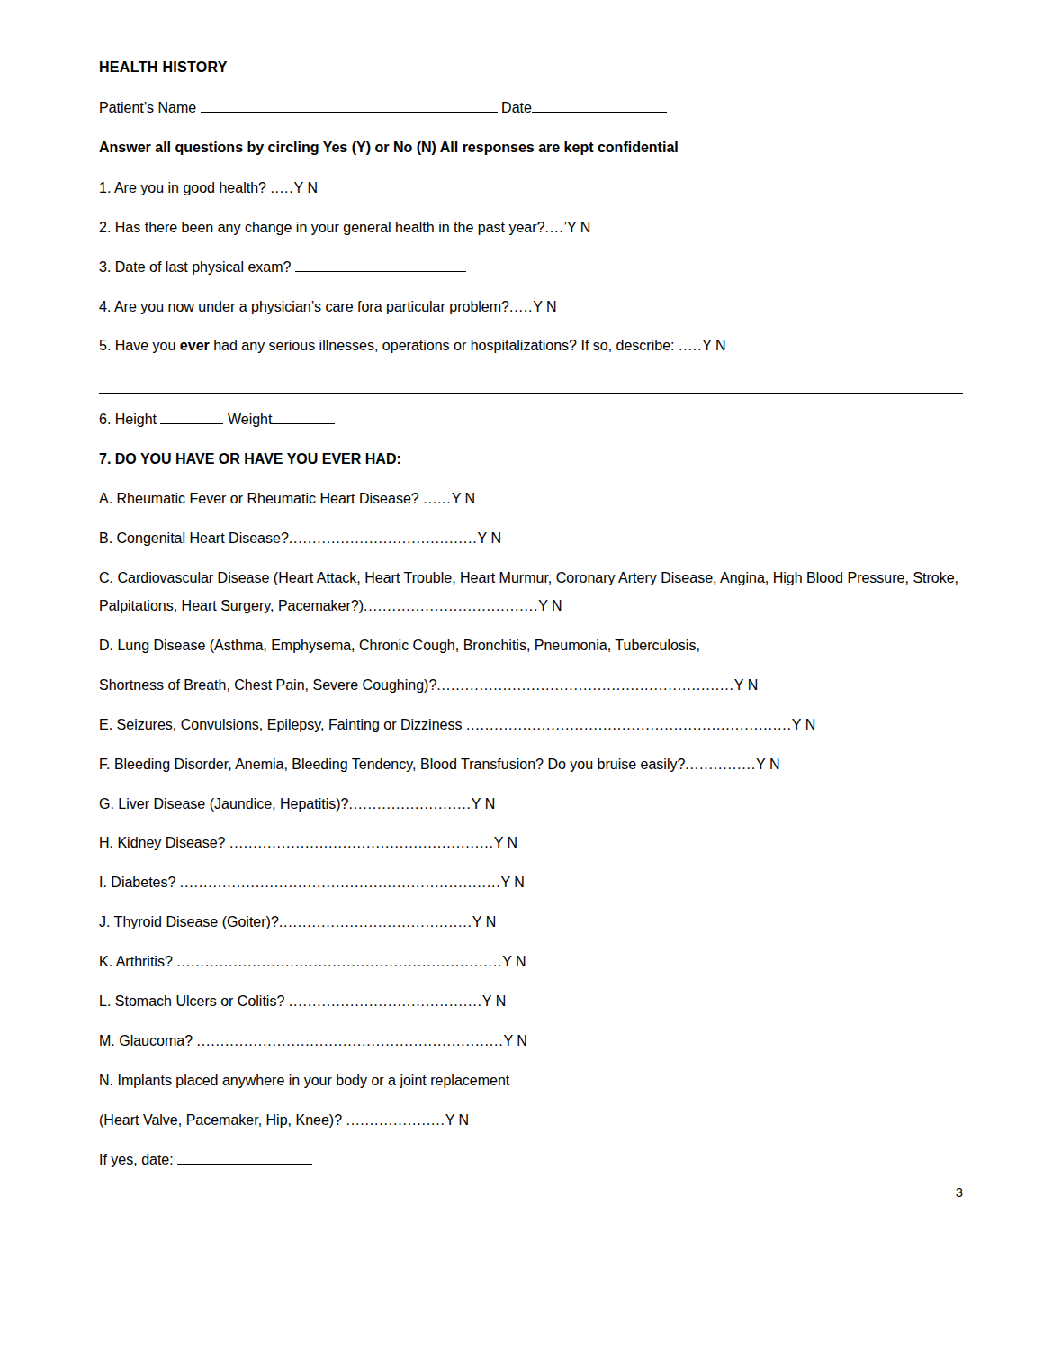HEALTH HISTORY
Patient’s Name Date
Answer all questions by circling Yes (Y) or No (N) All responses are kept confidential
1. Are you in good health? ..... Y N
2. Has there been any change in your general health in the past year?....’Y N
3. Date of last physical exam?
4. Are you now under a physician’s care fora particular problem?..... Y N
5. Have you ever had any serious illnesses, operations or hospitalizations? If so, describe: ..... Y N
6. Height Weight
7. DO YOU HAVE OR HAVE YOU EVER HAD:
A. Rheumatic Fever or Rheumatic Heart Disease? ...... Y N
B. Congenital Heart Disease?........................................ Y N
C. Cardiovascular Disease (Heart Attack, Heart Trouble, Heart Murmur, Coronary Artery Disease, Angina, High Blood Pressure, Stroke, Palpitations, Heart Surgery, Pacemaker?)..................................... Y N
D. Lung Disease (Asthma, Emphysema, Chronic Cough, Bronchitis, Pneumonia, Tuberculosis,
Shortness of Breath, Chest Pain, Severe Coughing)?............................................................... Y N
E. Seizures, Convulsions, Epilepsy, Fainting or Dizziness ..................................................................... Y N
F. Bleeding Disorder, Anemia, Bleeding Tendency, Blood Transfusion? Do you bruise easily?............... Y N
G. Liver Disease (Jaundice, Hepatitis)?.......................... Y N
H. Kidney Disease? ........................................................ Y N
I. Diabetes? .................................................................... Y N
J. Thyroid Disease (Goiter)?......................................... Y N
K. Arthritis? ..................................................................... Y N
L. Stomach Ulcers or Colitis? ......................................... Y N
M. Glaucoma? ................................................................. Y N
N. Implants placed anywhere in your body or a joint replacement
(Heart Valve, Pacemaker, Hip, Knee)? ..................... Y N
If yes, date:
3